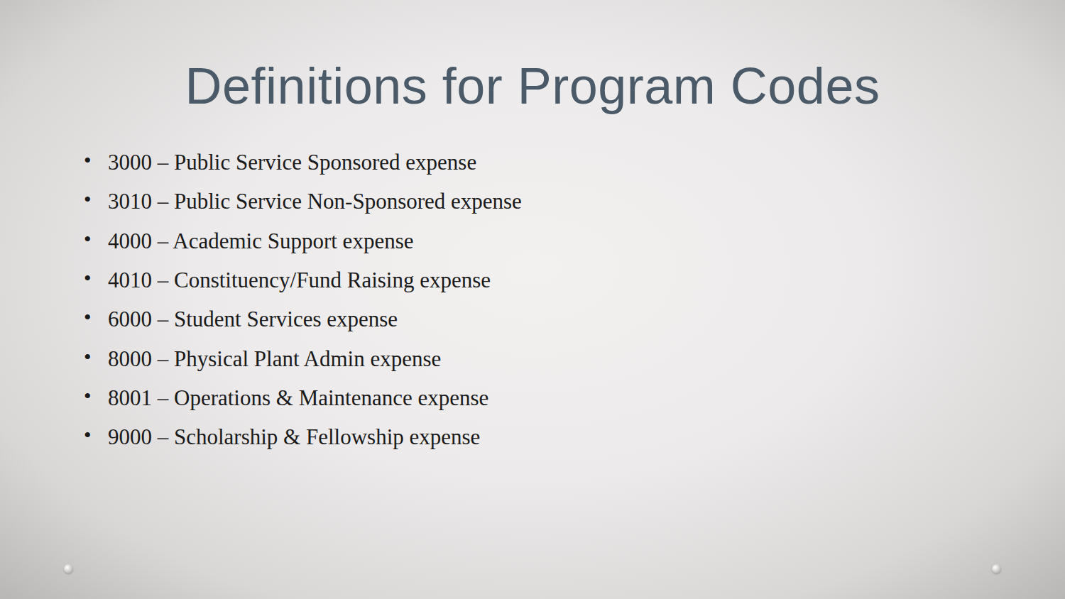Definitions for Program Codes
3000 – Public Service Sponsored expense
3010 – Public Service Non-Sponsored expense
4000 – Academic Support expense
4010 – Constituency/Fund Raising expense
6000 – Student Services expense
8000 – Physical Plant Admin expense
8001 – Operations & Maintenance expense
9000 – Scholarship & Fellowship expense